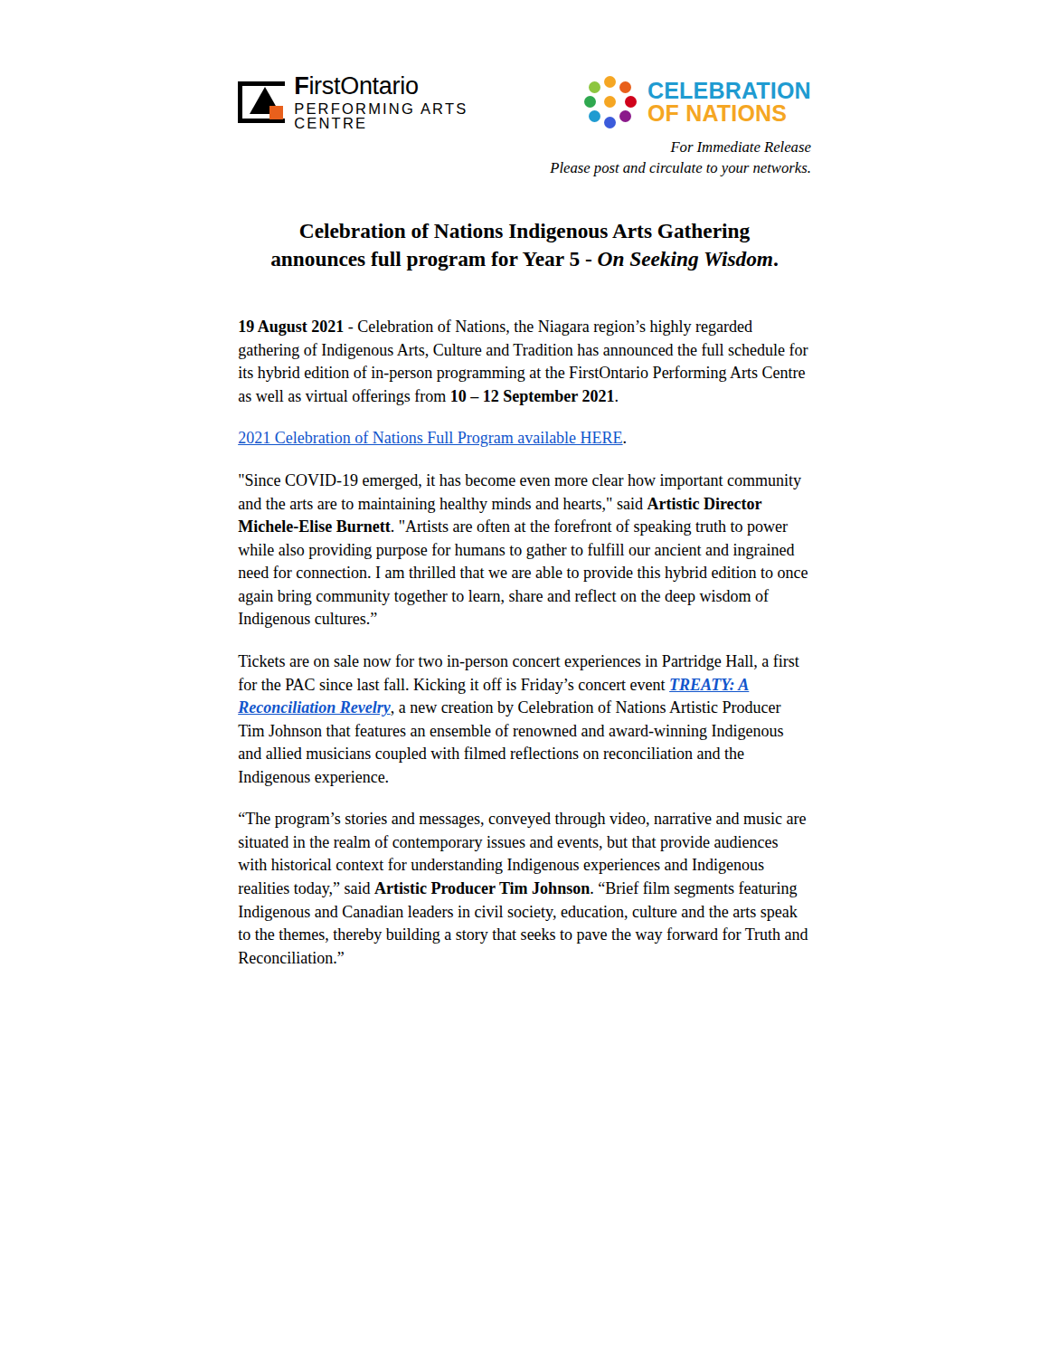FirstOntario
PERFORMING ARTS CENTRE
CELEBRATION
OF NATIONS
For Immediate Release
Please post and circulate to your networks.
Celebration of Nations Indigenous Arts Gathering announces full program for Year 5 - On Seeking Wisdom.
19 August 2021 - Celebration of Nations, the Niagara region’s highly regarded gathering of Indigenous Arts, Culture and Tradition has announced the full schedule for its hybrid edition of in-person programming at the FirstOntario Performing Arts Centre as well as virtual offerings from 10 – 12 September 2021.
2021 Celebration of Nations Full Program available HERE.
"Since COVID-19 emerged, it has become even more clear how important community and the arts are to maintaining healthy minds and hearts," said Artistic Director Michele-Elise Burnett. "Artists are often at the forefront of speaking truth to power while also providing purpose for humans to gather to fulfill our ancient and ingrained need for connection. I am thrilled that we are able to provide this hybrid edition to once again bring community together to learn, share and reflect on the deep wisdom of Indigenous cultures.”
Tickets are on sale now for two in-person concert experiences in Partridge Hall, a first for the PAC since last fall. Kicking it off is Friday’s concert event TREATY: A Reconciliation Revelry, a new creation by Celebration of Nations Artistic Producer Tim Johnson that features an ensemble of renowned and award-winning Indigenous and allied musicians coupled with filmed reflections on reconciliation and the Indigenous experience.
“The program’s stories and messages, conveyed through video, narrative and music are situated in the realm of contemporary issues and events, but that provide audiences with historical context for understanding Indigenous experiences and Indigenous realities today,” said Artistic Producer Tim Johnson. “Brief film segments featuring Indigenous and Canadian leaders in civil society, education, culture and the arts speak to the themes, thereby building a story that seeks to pave the way forward for Truth and Reconciliation.”